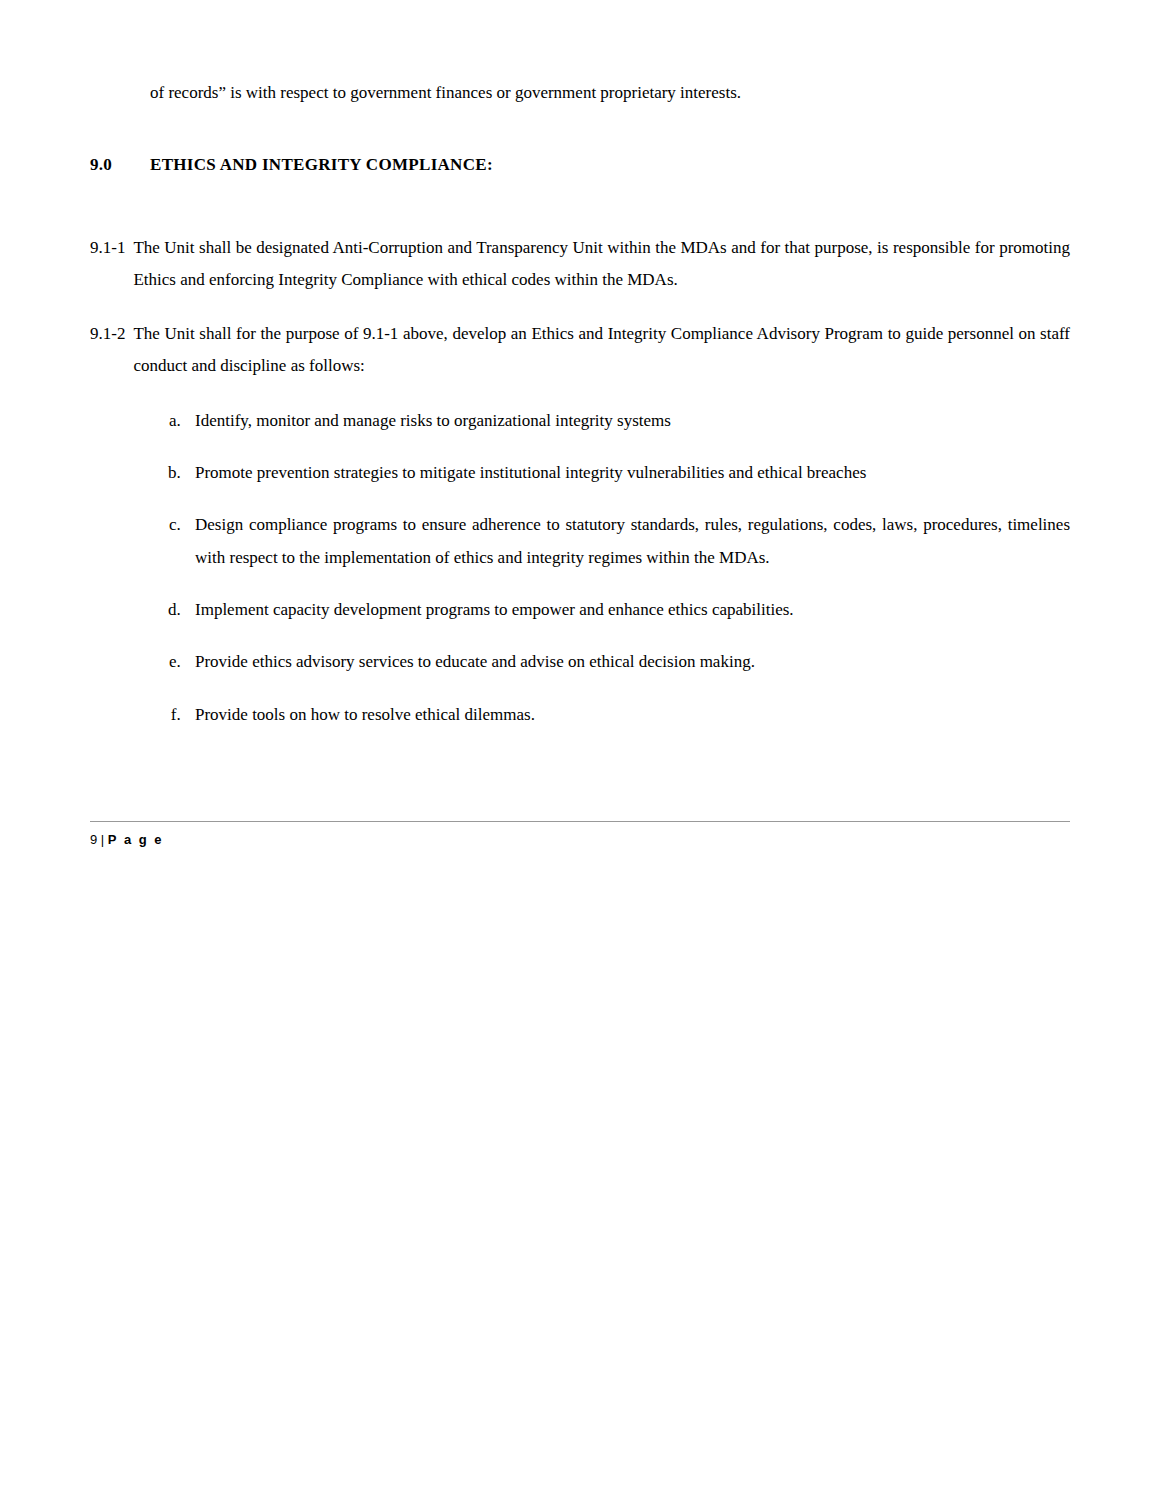of records” is with respect to government finances or government proprietary interests.
9.0 ETHICS AND INTEGRITY COMPLIANCE:
9.1-1
The Unit shall be designated Anti-Corruption and Transparency Unit within the MDAs and for that purpose, is responsible for promoting Ethics and enforcing Integrity Compliance with ethical codes within the MDAs.
9.1-2
The Unit shall for the purpose of 9.1-1 above, develop an Ethics and Integrity Compliance Advisory Program to guide personnel on staff conduct and discipline as follows:
Identify, monitor and manage risks to organizational integrity systems
Promote prevention strategies to mitigate institutional integrity vulnerabilities and ethical breaches
Design compliance programs to ensure adherence to statutory standards, rules, regulations, codes, laws, procedures, timelines with respect to the implementation of ethics and integrity regimes within the MDAs.
Implement capacity development programs to empower and enhance ethics capabilities.
Provide ethics advisory services to educate and advise on ethical decision making.
Provide tools on how to resolve ethical dilemmas.
9 | P a g e